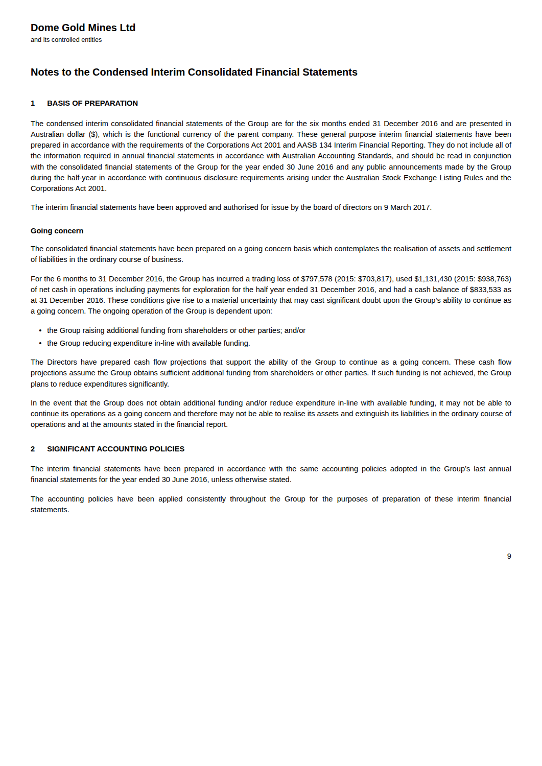Dome Gold Mines Ltd
and its controlled entities
Notes to the Condensed Interim Consolidated Financial Statements
1 BASIS OF PREPARATION
The condensed interim consolidated financial statements of the Group are for the six months ended 31 December 2016 and are presented in Australian dollar ($), which is the functional currency of the parent company. These general purpose interim financial statements have been prepared in accordance with the requirements of the Corporations Act 2001 and AASB 134 Interim Financial Reporting. They do not include all of the information required in annual financial statements in accordance with Australian Accounting Standards, and should be read in conjunction with the consolidated financial statements of the Group for the year ended 30 June 2016 and any public announcements made by the Group during the half-year in accordance with continuous disclosure requirements arising under the Australian Stock Exchange Listing Rules and the Corporations Act 2001.
The interim financial statements have been approved and authorised for issue by the board of directors on 9 March 2017.
Going concern
The consolidated financial statements have been prepared on a going concern basis which contemplates the realisation of assets and settlement of liabilities in the ordinary course of business.
For the 6 months to 31 December 2016, the Group has incurred a trading loss of $797,578 (2015: $703,817), used $1,131,430 (2015: $938,763) of net cash in operations including payments for exploration for the half year ended 31 December 2016, and had a cash balance of $833,533 as at 31 December 2016. These conditions give rise to a material uncertainty that may cast significant doubt upon the Group’s ability to continue as a going concern. The ongoing operation of the Group is dependent upon:
the Group raising additional funding from shareholders or other parties; and/or
the Group reducing expenditure in-line with available funding.
The Directors have prepared cash flow projections that support the ability of the Group to continue as a going concern. These cash flow projections assume the Group obtains sufficient additional funding from shareholders or other parties. If such funding is not achieved, the Group plans to reduce expenditures significantly.
In the event that the Group does not obtain additional funding and/or reduce expenditure in-line with available funding, it may not be able to continue its operations as a going concern and therefore may not be able to realise its assets and extinguish its liabilities in the ordinary course of operations and at the amounts stated in the financial report.
2 SIGNIFICANT ACCOUNTING POLICIES
The interim financial statements have been prepared in accordance with the same accounting policies adopted in the Group’s last annual financial statements for the year ended 30 June 2016, unless otherwise stated.
The accounting policies have been applied consistently throughout the Group for the purposes of preparation of these interim financial statements.
9